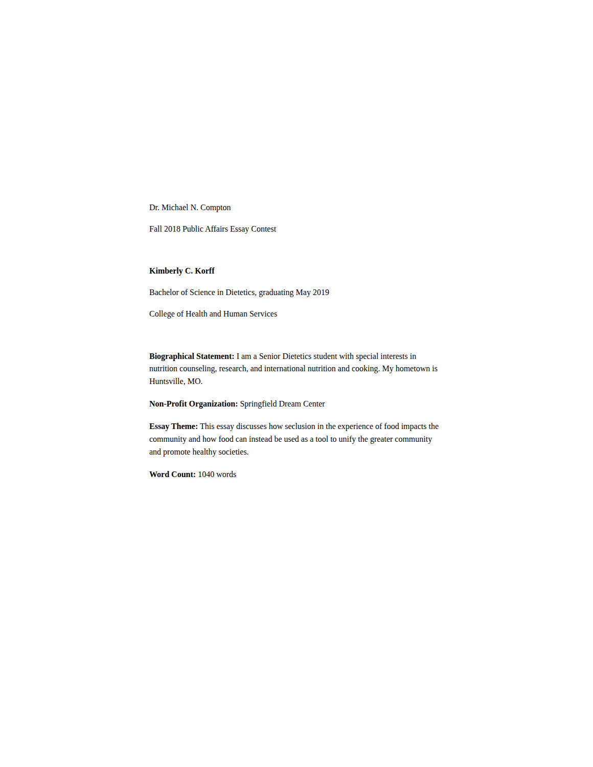Dr. Michael N. Compton
Fall 2018 Public Affairs Essay Contest
Kimberly C. Korff
Bachelor of Science in Dietetics, graduating May 2019
College of Health and Human Services
Biographical Statement: I am a Senior Dietetics student with special interests in nutrition counseling, research, and international nutrition and cooking. My hometown is Huntsville, MO.
Non-Profit Organization: Springfield Dream Center
Essay Theme: This essay discusses how seclusion in the experience of food impacts the community and how food can instead be used as a tool to unify the greater community and promote healthy societies.
Word Count: 1040 words